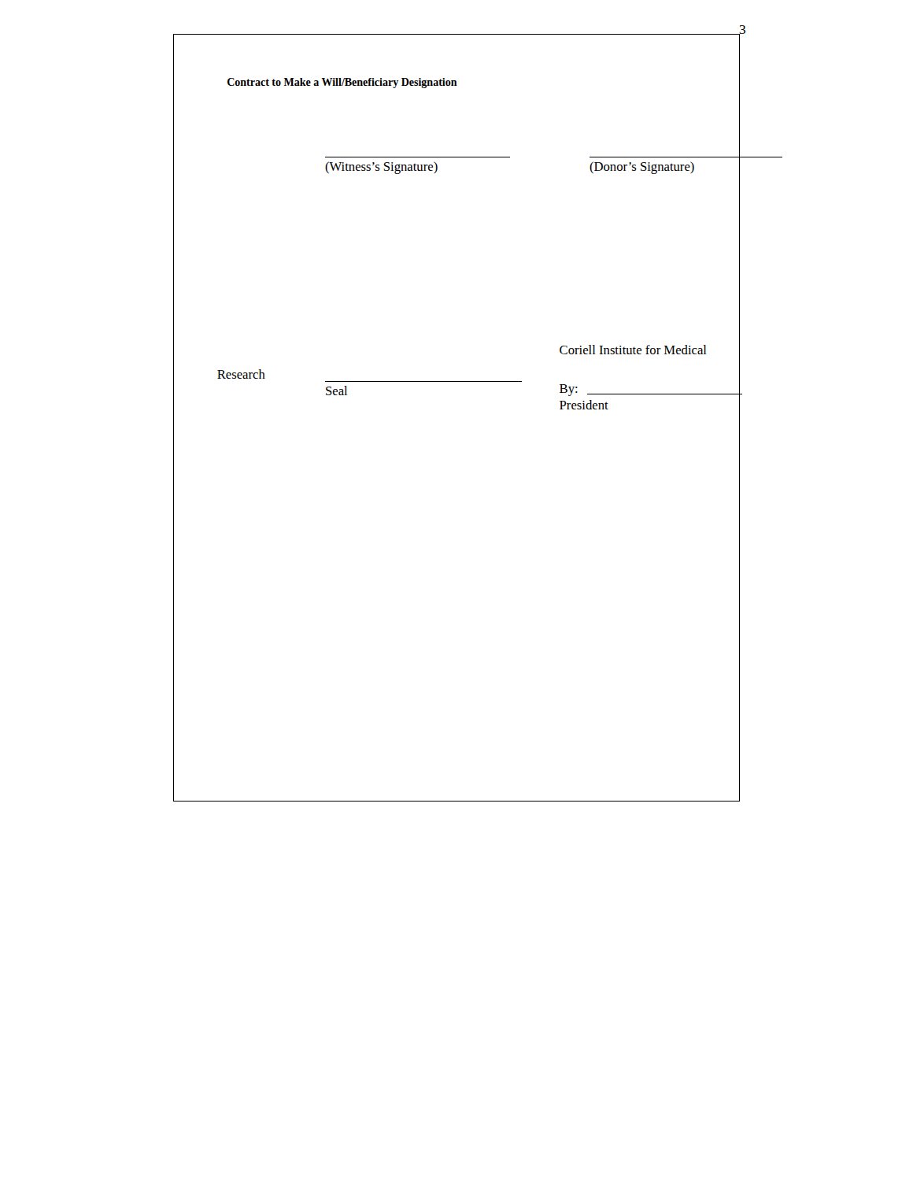3
Contract to Make a Will/Beneficiary Designation
(Witness’s Signature)
(Donor’s Signature)
Coriell Institute for Medical
Research
Seal
By:
President